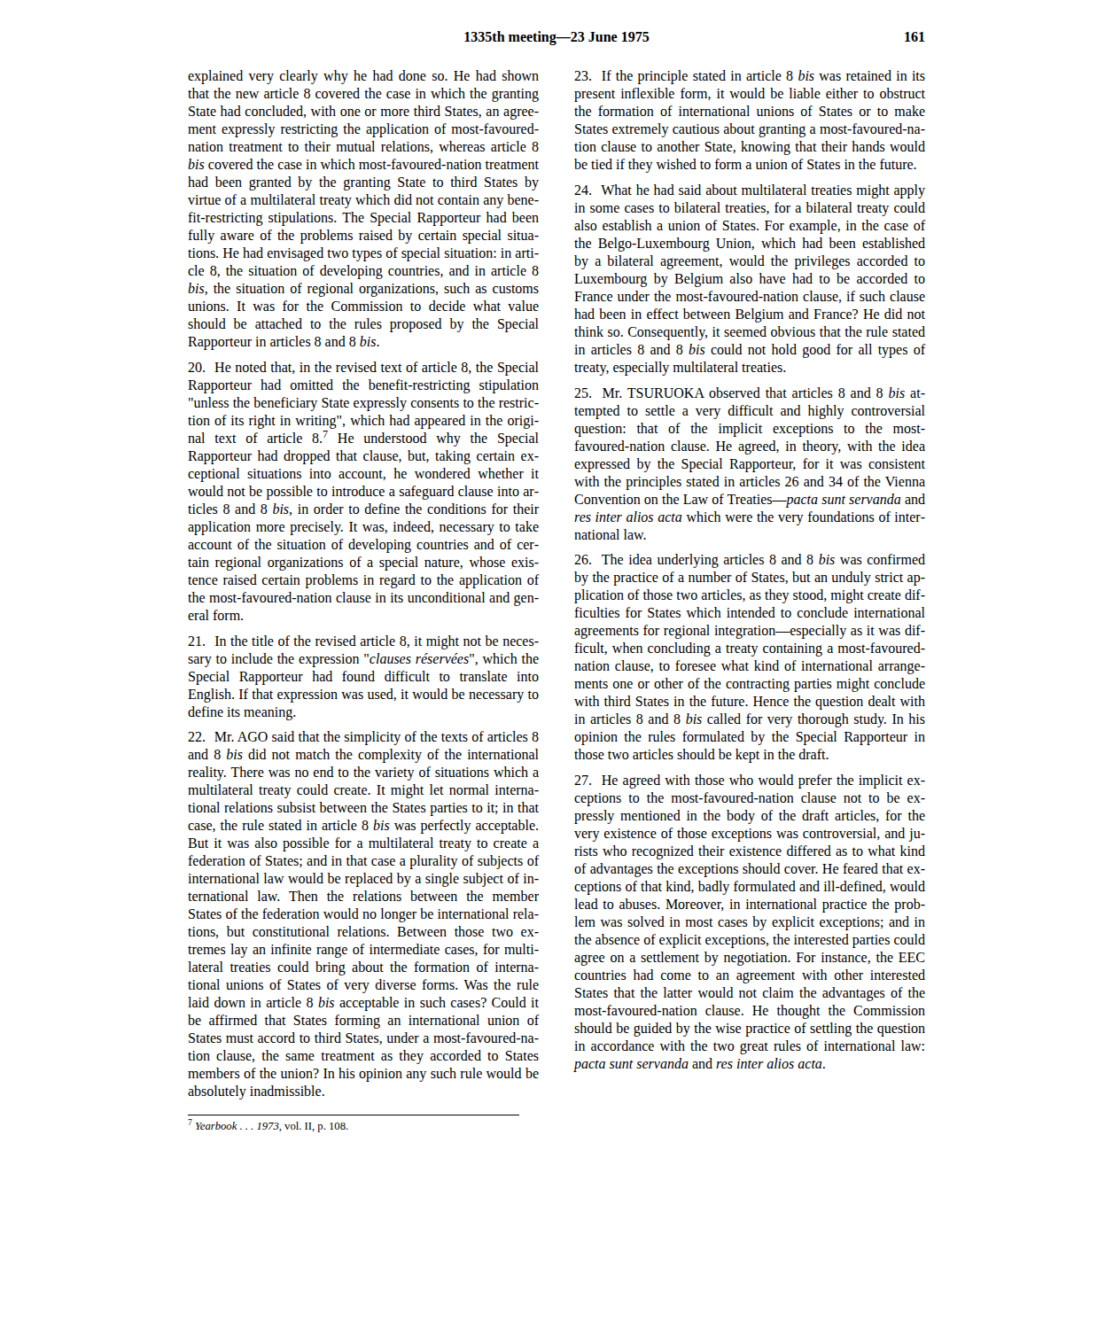1335th meeting—23 June 1975 161
explained very clearly why he had done so. He had shown that the new article 8 covered the case in which the granting State had concluded, with one or more third States, an agreement expressly restricting the application of most-favoured-nation treatment to their mutual relations, whereas article 8 bis covered the case in which most-favoured-nation treatment had been granted by the granting State to third States by virtue of a multilateral treaty which did not contain any benefit-restricting stipulations. The Special Rapporteur had been fully aware of the problems raised by certain special situations. He had envisaged two types of special situation: in article 8, the situation of developing countries, and in article 8 bis, the situation of regional organizations, such as customs unions. It was for the Commission to decide what value should be attached to the rules proposed by the Special Rapporteur in articles 8 and 8 bis.
20. He noted that, in the revised text of article 8, the Special Rapporteur had omitted the benefit-restricting stipulation "unless the beneficiary State expressly consents to the restriction of its right in writing", which had appeared in the original text of article 8.7 He understood why the Special Rapporteur had dropped that clause, but, taking certain exceptional situations into account, he wondered whether it would not be possible to introduce a safeguard clause into articles 8 and 8 bis, in order to define the conditions for their application more precisely. It was, indeed, necessary to take account of the situation of developing countries and of certain regional organizations of a special nature, whose existence raised certain problems in regard to the application of the most-favoured-nation clause in its unconditional and general form.
21. In the title of the revised article 8, it might not be necessary to include the expression "clauses réservées", which the Special Rapporteur had found difficult to translate into English. If that expression was used, it would be necessary to define its meaning.
22. Mr. AGO said that the simplicity of the texts of articles 8 and 8 bis did not match the complexity of the international reality. There was no end to the variety of situations which a multilateral treaty could create. It might let normal international relations subsist between the States parties to it; in that case, the rule stated in article 8 bis was perfectly acceptable. But it was also possible for a multilateral treaty to create a federation of States; and in that case a plurality of subjects of international law would be replaced by a single subject of international law. Then the relations between the member States of the federation would no longer be international relations, but constitutional relations. Between those two extremes lay an infinite range of intermediate cases, for multilateral treaties could bring about the formation of international unions of States of very diverse forms. Was the rule laid down in article 8 bis acceptable in such cases? Could it be affirmed that States forming an international union of States must accord to third States, under a most-favoured-nation clause, the same treatment as they accorded to States members of the union? In his opinion any such rule would be absolutely inadmissible.
23. If the principle stated in article 8 bis was retained in its present inflexible form, it would be liable either to obstruct the formation of international unions of States or to make States extremely cautious about granting a most-favoured-nation clause to another State, knowing that their hands would be tied if they wished to form a union of States in the future.
24. What he had said about multilateral treaties might apply in some cases to bilateral treaties, for a bilateral treaty could also establish a union of States. For example, in the case of the Belgo-Luxembourg Union, which had been established by a bilateral agreement, would the privileges accorded to Luxembourg by Belgium also have had to be accorded to France under the most-favoured-nation clause, if such clause had been in effect between Belgium and France? He did not think so. Consequently, it seemed obvious that the rule stated in articles 8 and 8 bis could not hold good for all types of treaty, especially multilateral treaties.
25. Mr. TSURUOKA observed that articles 8 and 8 bis attempted to settle a very difficult and highly controversial question: that of the implicit exceptions to the most-favoured-nation clause. He agreed, in theory, with the idea expressed by the Special Rapporteur, for it was consistent with the principles stated in articles 26 and 34 of the Vienna Convention on the Law of Treaties—pacta sunt servanda and res inter alios acta which were the very foundations of international law.
26. The idea underlying articles 8 and 8 bis was confirmed by the practice of a number of States, but an unduly strict application of those two articles, as they stood, might create difficulties for States which intended to conclude international agreements for regional integration—especially as it was difficult, when concluding a treaty containing a most-favoured-nation clause, to foresee what kind of international arrangements one or other of the contracting parties might conclude with third States in the future. Hence the question dealt with in articles 8 and 8 bis called for very thorough study. In his opinion the rules formulated by the Special Rapporteur in those two articles should be kept in the draft.
27. He agreed with those who would prefer the implicit exceptions to the most-favoured-nation clause not to be expressly mentioned in the body of the draft articles, for the very existence of those exceptions was controversial, and jurists who recognized their existence differed as to what kind of advantages the exceptions should cover. He feared that exceptions of that kind, badly formulated and ill-defined, would lead to abuses. Moreover, in international practice the problem was solved in most cases by explicit exceptions; and in the absence of explicit exceptions, the interested parties could agree on a settlement by negotiation. For instance, the EEC countries had come to an agreement with other interested States that the latter would not claim the advantages of the most-favoured-nation clause. He thought the Commission should be guided by the wise practice of settling the question in accordance with the two great rules of international law: pacta sunt servanda and res inter alios acta.
7 Yearbook . . . 1973, vol. II, p. 108.